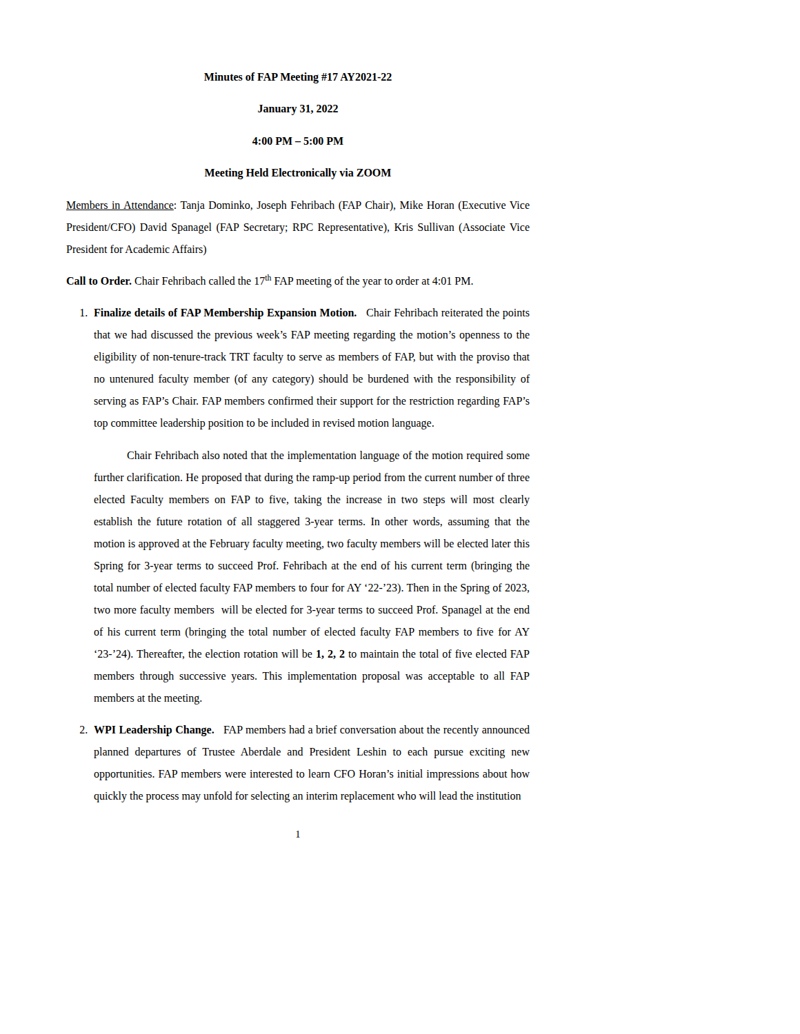Minutes of FAP Meeting #17 AY2021-22
January 31, 2022
4:00 PM – 5:00 PM
Meeting Held Electronically via ZOOM
Members in Attendance: Tanja Dominko, Joseph Fehribach (FAP Chair), Mike Horan (Executive Vice President/CFO) David Spanagel (FAP Secretary; RPC Representative), Kris Sullivan (Associate Vice President for Academic Affairs)
Call to Order. Chair Fehribach called the 17th FAP meeting of the year to order at 4:01 PM.
Finalize details of FAP Membership Expansion Motion. Chair Fehribach reiterated the points that we had discussed the previous week’s FAP meeting regarding the motion’s openness to the eligibility of non-tenure-track TRT faculty to serve as members of FAP, but with the proviso that no untenured faculty member (of any category) should be burdened with the responsibility of serving as FAP’s Chair. FAP members confirmed their support for the restriction regarding FAP’s top committee leadership position to be included in revised motion language.
Chair Fehribach also noted that the implementation language of the motion required some further clarification. He proposed that during the ramp-up period from the current number of three elected Faculty members on FAP to five, taking the increase in two steps will most clearly establish the future rotation of all staggered 3-year terms. In other words, assuming that the motion is approved at the February faculty meeting, two faculty members will be elected later this Spring for 3-year terms to succeed Prof. Fehribach at the end of his current term (bringing the total number of elected faculty FAP members to four for AY ‘22-’23). Then in the Spring of 2023, two more faculty members will be elected for 3-year terms to succeed Prof. Spanagel at the end of his current term (bringing the total number of elected faculty FAP members to five for AY ‘23-’24). Thereafter, the election rotation will be 1, 2, 2 to maintain the total of five elected FAP members through successive years. This implementation proposal was acceptable to all FAP members at the meeting.
WPI Leadership Change. FAP members had a brief conversation about the recently announced planned departures of Trustee Aberdale and President Leshin to each pursue exciting new opportunities. FAP members were interested to learn CFO Horan’s initial impressions about how quickly the process may unfold for selecting an interim replacement who will lead the institution
1